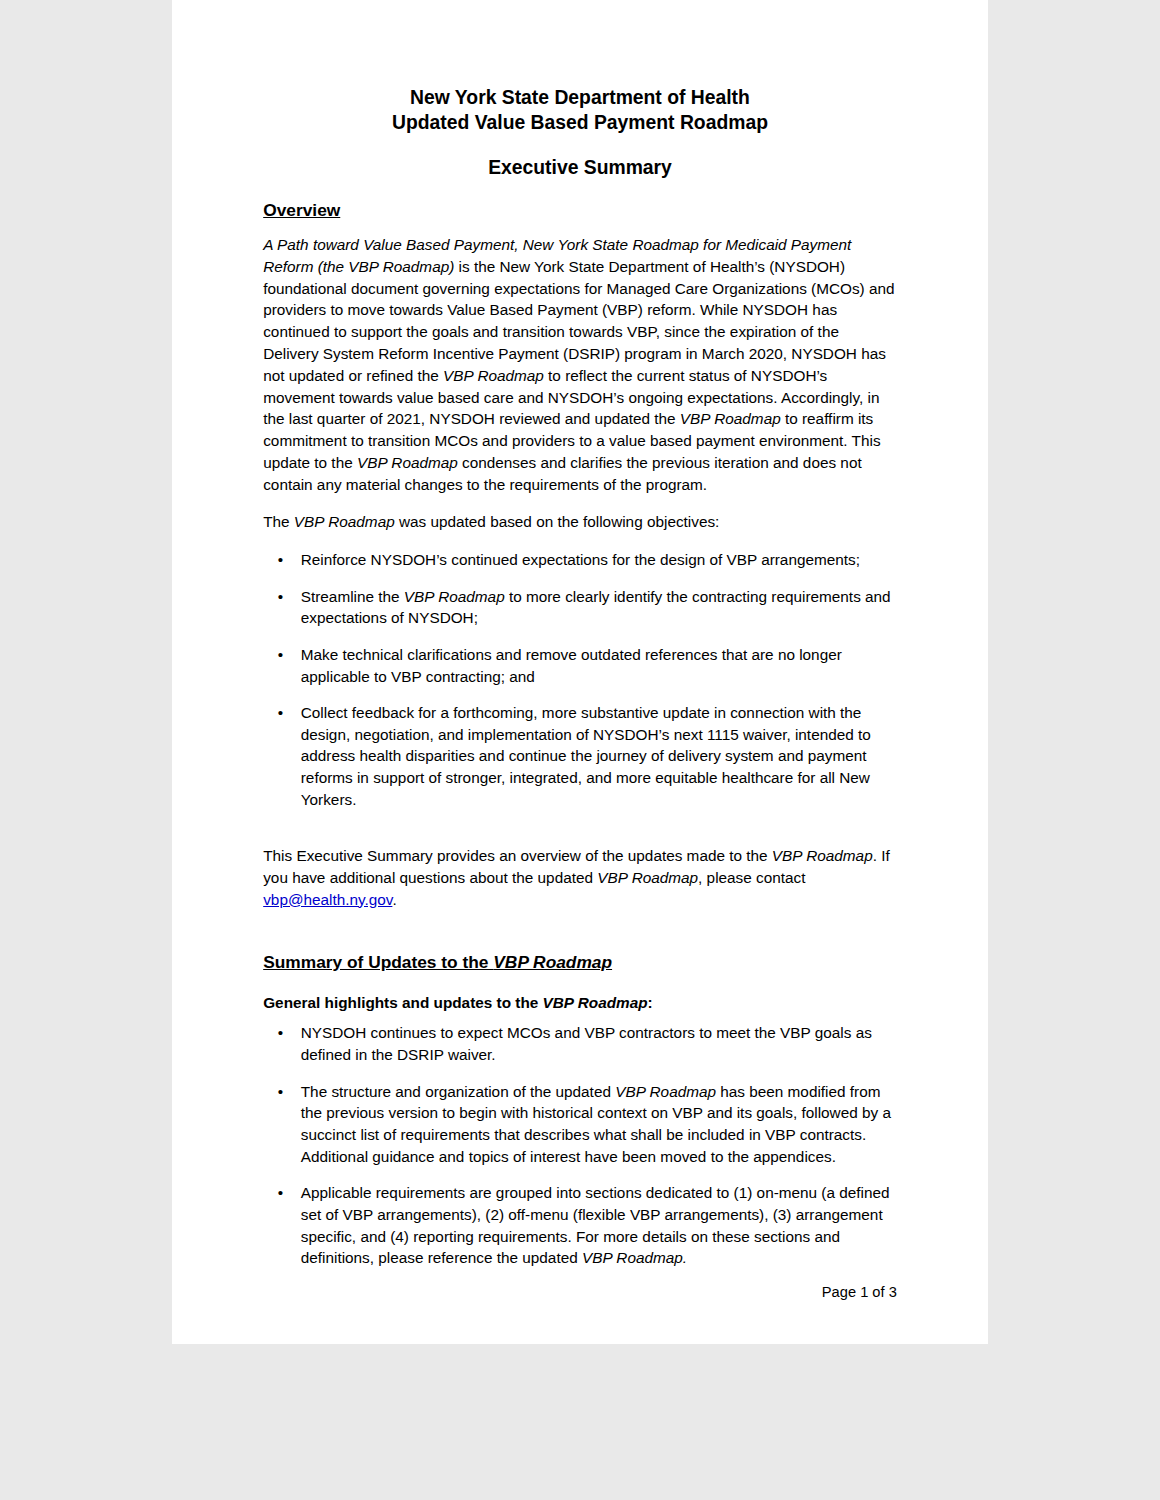New York State Department of Health
Updated Value Based Payment Roadmap
Executive Summary
Overview
A Path toward Value Based Payment, New York State Roadmap for Medicaid Payment Reform (the VBP Roadmap) is the New York State Department of Health’s (NYSDOH) foundational document governing expectations for Managed Care Organizations (MCOs) and providers to move towards Value Based Payment (VBP) reform. While NYSDOH has continued to support the goals and transition towards VBP, since the expiration of the Delivery System Reform Incentive Payment (DSRIP) program in March 2020, NYSDOH has not updated or refined the VBP Roadmap to reflect the current status of NYSDOH’s movement towards value based care and NYSDOH’s ongoing expectations. Accordingly, in the last quarter of 2021, NYSDOH reviewed and updated the VBP Roadmap to reaffirm its commitment to transition MCOs and providers to a value based payment environment. This update to the VBP Roadmap condenses and clarifies the previous iteration and does not contain any material changes to the requirements of the program.
The VBP Roadmap was updated based on the following objectives:
Reinforce NYSDOH’s continued expectations for the design of VBP arrangements;
Streamline the VBP Roadmap to more clearly identify the contracting requirements and expectations of NYSDOH;
Make technical clarifications and remove outdated references that are no longer applicable to VBP contracting; and
Collect feedback for a forthcoming, more substantive update in connection with the design, negotiation, and implementation of NYSDOH’s next 1115 waiver, intended to address health disparities and continue the journey of delivery system and payment reforms in support of stronger, integrated, and more equitable healthcare for all New Yorkers.
This Executive Summary provides an overview of the updates made to the VBP Roadmap. If you have additional questions about the updated VBP Roadmap, please contact vbp@health.ny.gov.
Summary of Updates to the VBP Roadmap
General highlights and updates to the VBP Roadmap:
NYSDOH continues to expect MCOs and VBP contractors to meet the VBP goals as defined in the DSRIP waiver.
The structure and organization of the updated VBP Roadmap has been modified from the previous version to begin with historical context on VBP and its goals, followed by a succinct list of requirements that describes what shall be included in VBP contracts. Additional guidance and topics of interest have been moved to the appendices.
Applicable requirements are grouped into sections dedicated to (1) on-menu (a defined set of VBP arrangements), (2) off-menu (flexible VBP arrangements), (3) arrangement specific, and (4) reporting requirements. For more details on these sections and definitions, please reference the updated VBP Roadmap.
Page 1 of 3